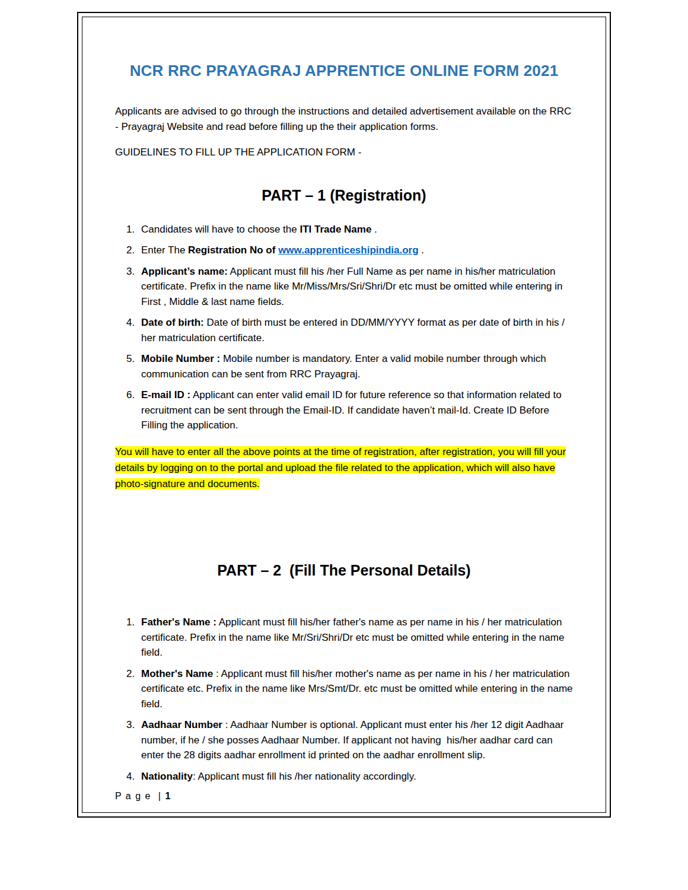NCR RRC PRAYAGRAJ APPRENTICE ONLINE FORM 2021
Applicants are advised to go through the instructions and detailed advertisement available on the RRC - Prayagraj Website and read before filling up the their application forms.
GUIDELINES TO FILL UP THE APPLICATION FORM -
PART – 1 (Registration)
Candidates will have to choose the ITI Trade Name .
Enter The Registration No of www.apprenticeshipindia.org .
Applicant’s name: Applicant must fill his /her Full Name as per name in his/her matriculation certificate. Prefix in the name like Mr/Miss/Mrs/Sri/Shri/Dr etc must be omitted while entering in First , Middle & last name fields.
Date of birth: Date of birth must be entered in DD/MM/YYYY format as per date of birth in his / her matriculation certificate.
Mobile Number : Mobile number is mandatory. Enter a valid mobile number through which communication can be sent from RRC Prayagraj.
E-mail ID : Applicant can enter valid email ID for future reference so that information related to recruitment can be sent through the Email-ID. If candidate haven’t mail-Id. Create ID Before Filling the application.
You will have to enter all the above points at the time of registration, after registration, you will fill your details by logging on to the portal and upload the file related to the application, which will also have photo-signature and documents.
PART – 2 (Fill The Personal Details)
Father's Name : Applicant must fill his/her father's name as per name in his / her matriculation certificate. Prefix in the name like Mr/Sri/Shri/Dr etc must be omitted while entering in the name field.
Mother's Name : Applicant must fill his/her mother's name as per name in his / her matriculation certificate etc. Prefix in the name like Mrs/Smt/Dr. etc must be omitted while entering in the name field.
Aadhaar Number : Aadhaar Number is optional. Applicant must enter his /her 12 digit Aadhaar number, if he / she posses Aadhaar Number. If applicant not having his/her aadhar card can enter the 28 digits aadhar enrollment id printed on the aadhar enrollment slip.
Nationality: Applicant must fill his /her nationality accordingly.
P a g e | 1